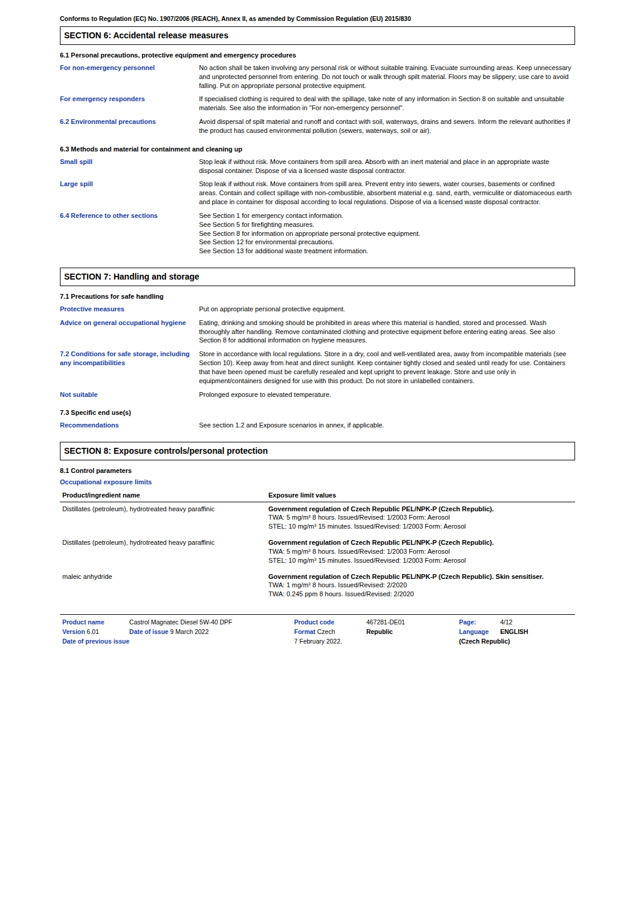Conforms to Regulation (EC) No. 1907/2006 (REACH), Annex II, as amended by Commission Regulation (EU) 2015/830
SECTION 6: Accidental release measures
6.1 Personal precautions, protective equipment and emergency procedures
| For non-emergency personnel | No action shall be taken involving any personal risk or without suitable training. Evacuate surrounding areas. Keep unnecessary and unprotected personnel from entering. Do not touch or walk through spilt material. Floors may be slippery; use care to avoid falling. Put on appropriate personal protective equipment. |
| For emergency responders | If specialised clothing is required to deal with the spillage, take note of any information in Section 8 on suitable and unsuitable materials. See also the information in "For non-emergency personnel". |
| 6.2 Environmental precautions | Avoid dispersal of spilt material and runoff and contact with soil, waterways, drains and sewers. Inform the relevant authorities if the product has caused environmental pollution (sewers, waterways, soil or air). |
6.3 Methods and material for containment and cleaning up
| Small spill | Stop leak if without risk. Move containers from spill area. Absorb with an inert material and place in an appropriate waste disposal container. Dispose of via a licensed waste disposal contractor. |
| Large spill | Stop leak if without risk. Move containers from spill area. Prevent entry into sewers, water courses, basements or confined areas. Contain and collect spillage with non-combustible, absorbent material e.g. sand, earth, vermiculite or diatomaceous earth and place in container for disposal according to local regulations. Dispose of via a licensed waste disposal contractor. |
| 6.4 Reference to other sections | See Section 1 for emergency contact information. See Section 5 for firefighting measures. See Section 8 for information on appropriate personal protective equipment. See Section 12 for environmental precautions. See Section 13 for additional waste treatment information. |
SECTION 7: Handling and storage
7.1 Precautions for safe handling
| Protective measures | Put on appropriate personal protective equipment. |
| Advice on general occupational hygiene | Eating, drinking and smoking should be prohibited in areas where this material is handled, stored and processed. Wash thoroughly after handling. Remove contaminated clothing and protective equipment before entering eating areas. See also Section 8 for additional information on hygiene measures. |
| 7.2 Conditions for safe storage, including any incompatibilities | Store in accordance with local regulations. Store in a dry, cool and well-ventilated area, away from incompatible materials (see Section 10). Keep away from heat and direct sunlight. Keep container tightly closed and sealed until ready for use. Containers that have been opened must be carefully resealed and kept upright to prevent leakage. Store and use only in equipment/containers designed for use with this product. Do not store in unlabelled containers. |
| Not suitable | Prolonged exposure to elevated temperature. |
7.3 Specific end use(s)
| Recommendations | See section 1.2 and Exposure scenarios in annex, if applicable. |
SECTION 8: Exposure controls/personal protection
8.1 Control parameters
Occupational exposure limits
| Product/ingredient name | Exposure limit values |
| --- | --- |
| Distillates (petroleum), hydrotreated heavy paraffinic | Government regulation of Czech Republic PEL/NPK-P (Czech Republic). TWA: 5 mg/m³ 8 hours. Issued/Revised: 1/2003 Form: Aerosol STEL: 10 mg/m³ 15 minutes. Issued/Revised: 1/2003 Form: Aerosol |
| Distillates (petroleum), hydrotreated heavy paraffinic | Government regulation of Czech Republic PEL/NPK-P (Czech Republic). TWA: 5 mg/m³ 8 hours. Issued/Revised: 1/2003 Form: Aerosol STEL: 10 mg/m³ 15 minutes. Issued/Revised: 1/2003 Form: Aerosol |
| maleic anhydride | Government regulation of Czech Republic PEL/NPK-P (Czech Republic). Skin sensitiser. TWA: 1 mg/m³ 8 hours. Issued/Revised: 2/2020 TWA: 0.245 ppm 8 hours. Issued/Revised: 2/2020 |
| Product name | Castrol Magnatec Diesel 5W-40 DPF | Product code | 467281-DE01 | Page: | 4/12 |
| Version 6.01 | Date of issue 9 March 2022 | Format Czech | Republic | Language | ENGLISH |
| Date of previous issue | 7 February 2022. | (Czech Republic) |